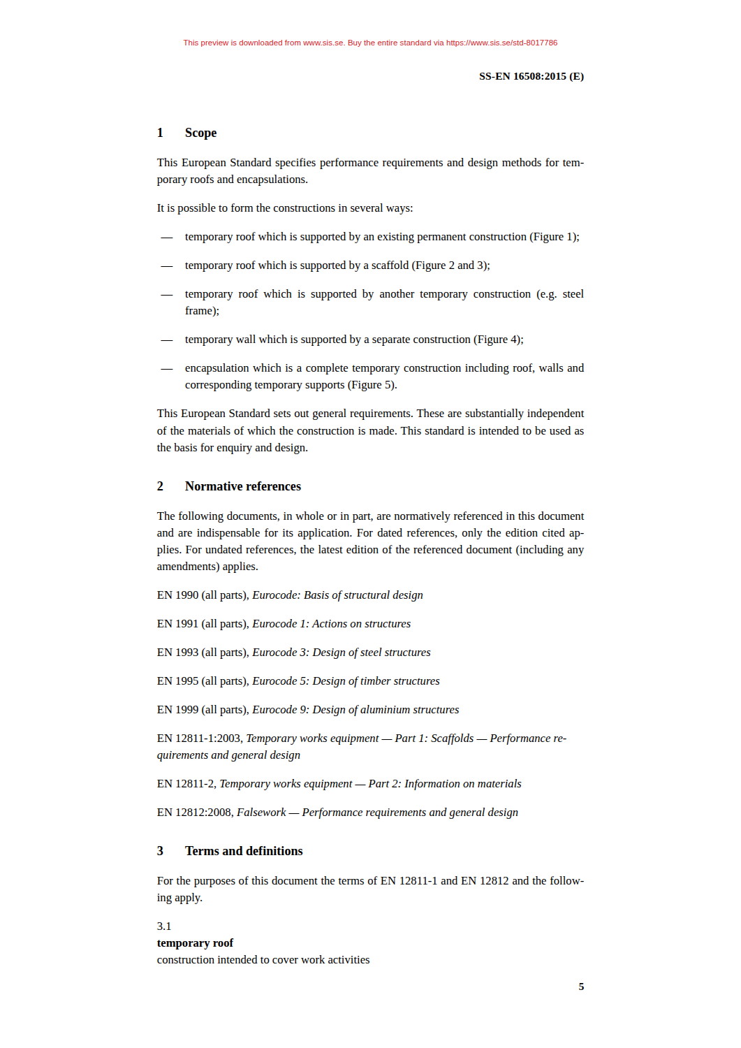This preview is downloaded from www.sis.se. Buy the entire standard via https://www.sis.se/std-8017786
SS-EN 16508:2015 (E)
1 Scope
This European Standard specifies performance requirements and design methods for temporary roofs and encapsulations.
It is possible to form the constructions in several ways:
temporary roof which is supported by an existing permanent construction (Figure 1);
temporary roof which is supported by a scaffold (Figure 2 and 3);
temporary roof which is supported by another temporary construction (e.g. steel frame);
temporary wall which is supported by a separate construction (Figure 4);
encapsulation which is a complete temporary construction including roof, walls and corresponding temporary supports (Figure 5).
This European Standard sets out general requirements. These are substantially independent of the materials of which the construction is made. This standard is intended to be used as the basis for enquiry and design.
2 Normative references
The following documents, in whole or in part, are normatively referenced in this document and are indispensable for its application. For dated references, only the edition cited applies. For undated references, the latest edition of the referenced document (including any amendments) applies.
EN 1990 (all parts), Eurocode: Basis of structural design
EN 1991 (all parts), Eurocode 1: Actions on structures
EN 1993 (all parts), Eurocode 3: Design of steel structures
EN 1995 (all parts), Eurocode 5: Design of timber structures
EN 1999 (all parts), Eurocode 9: Design of aluminium structures
EN 12811-1:2003, Temporary works equipment — Part 1: Scaffolds — Performance requirements and general design
EN 12811-2, Temporary works equipment — Part 2: Information on materials
EN 12812:2008, Falsework — Performance requirements and general design
3 Terms and definitions
For the purposes of this document the terms of EN 12811-1 and EN 12812 and the following apply.
3.1
temporary roof
construction intended to cover work activities
5